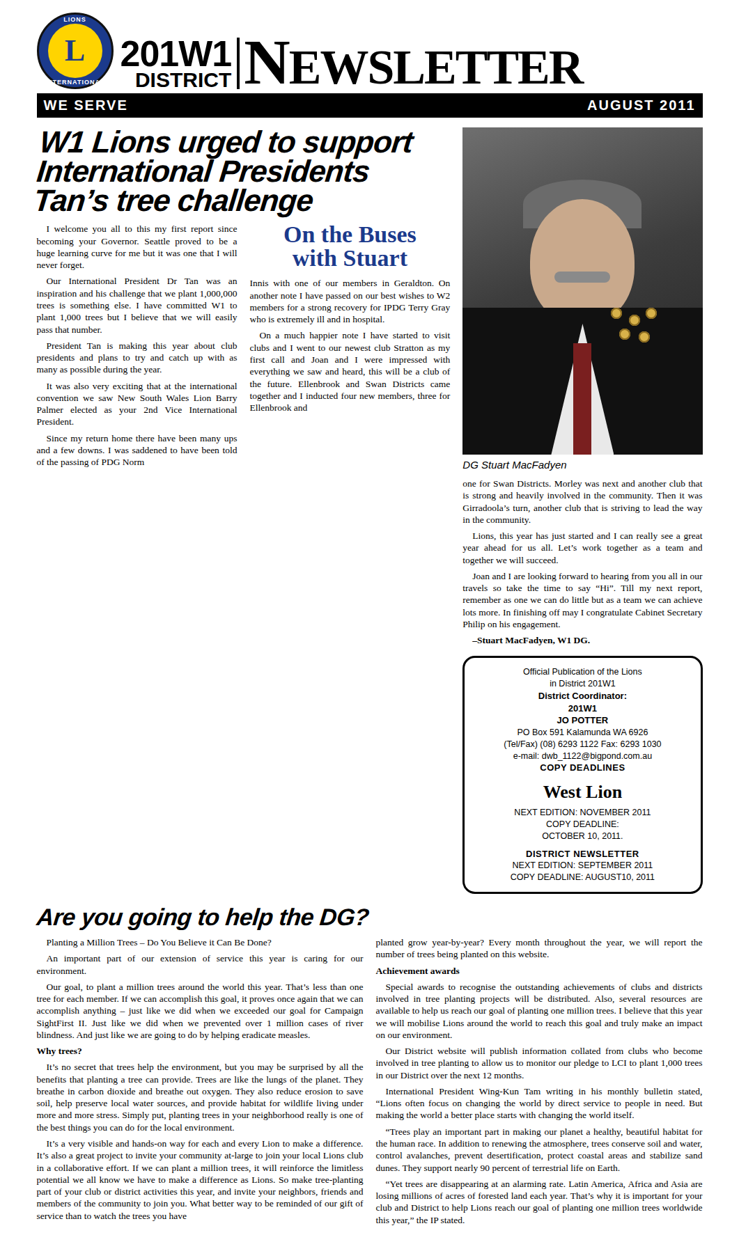LIONS
L
INTERNATIONAL
201W1 DISTRICT
NEWSLETTER
WE SERVE AUGUST 2011
W1 Lions urged to support International Presidents Tan’s tree challenge
I welcome you all to this my first report since becoming your Governor. Seattle proved to be a huge learning curve for me but it was one that I will never forget.
Our International President Dr Tan was an inspiration and his challenge that we plant 1,000,000 trees is something else. I have committed W1 to plant 1,000 trees but I believe that we will easily pass that number.
President Tan is making this year about club presidents and plans to try and catch up with as many as possible during the year.
It was also very exciting that at the international convention we saw New South Wales Lion Barry Palmer elected as your 2nd Vice International President.
Since my return home there have been many ups and a few downs. I was saddened to have been told of the passing of PDG Norm
On the Buses
with Stuart
Innis with one of our members in Geraldton. On another note I have passed on our best wishes to W2 members for a strong recovery for IPDG Terry Gray who is extremely ill and in hospital.
On a much happier note I have started to visit clubs and I went to our newest club Stratton as my first call and Joan and I were impressed with everything we saw and heard, this will be a club of the future. Ellenbrook and Swan Districts came together and I inducted four new members, three for Ellenbrook and
DG Stuart MacFadyen
one for Swan Districts. Morley was next and another club that is strong and heavily involved in the community. Then it was Girradoola’s turn, another club that is striving to lead the way in the community.
Lions, this year has just started and I can really see a great year ahead for us all. Let’s work together as a team and together we will succeed.
Joan and I are looking forward to hearing from you all in our travels so take the time to say “Hi”. Till my next report, remember as one we can do little but as a team we can achieve lots more. In finishing off may I congratulate Cabinet Secretary Philip on his engagement.
–Stuart MacFadyen, W1 DG.
Official Publication of the Lions
in District 201W1
District Coordinator:
201W1
JO POTTER
PO Box 591 Kalamunda WA 6926
(Tel/Fax) (08) 6293 1122 Fax: 6293 1030
e-mail: dwb_1122@bigpond.com.au
COPY DEADLINES
West Lion
NEXT EDITION: NOVEMBER 2011
COPY DEADLINE:
OCTOBER 10, 2011.
DISTRICT NEWSLETTER
NEXT EDITION: SEPTEMBER 2011
COPY DEADLINE: AUGUST10, 2011
Are you going to help the DG?
Planting a Million Trees – Do You Believe it Can Be Done?
An important part of our extension of service this year is caring for our environment.
Our goal, to plant a million trees around the world this year. That’s less than one tree for each member. If we can accomplish this goal, it proves once again that we can accomplish anything – just like we did when we exceeded our goal for Campaign SightFirst II. Just like we did when we prevented over 1 million cases of river blindness. And just like we are going to do by helping eradicate measles.
Why trees?
It’s no secret that trees help the environment, but you may be surprised by all the benefits that planting a tree can provide. Trees are like the lungs of the planet. They breathe in carbon dioxide and breathe out oxygen. They also reduce erosion to save soil, help preserve local water sources, and provide habitat for wildlife living under more and more stress. Simply put, planting trees in your neighborhood really is one of the best things you can do for the local environment.
It’s a very visible and hands-on way for each and every Lion to make a difference. It’s also a great project to invite your community at-large to join your local Lions club in a collaborative effort. If we can plant a million trees, it will reinforce the limitless potential we all know we have to make a difference as Lions. So make tree-planting part of your club or district activities this year, and invite your neighbors, friends and members of the community to join you. What better way to be reminded of our gift of service than to watch the trees you have
planted grow year-by-year? Every month throughout the year, we will report the number of trees being planted on this website.
Achievement awards
Special awards to recognise the outstanding achievements of clubs and districts involved in tree planting projects will be distributed. Also, several resources are available to help us reach our goal of planting one million trees. I believe that this year we will mobilise Lions around the world to reach this goal and truly make an impact on our environment.
Our District website will publish information collated from clubs who become involved in tree planting to allow us to monitor our pledge to LCI to plant 1,000 trees in our District over the next 12 months.
International President Wing-Kun Tam writing in his monthly bulletin stated, “Lions often focus on changing the world by direct service to people in need. But making the world a better place starts with changing the world itself.
“Trees play an important part in making our planet a healthy, beautiful habitat for the human race. In addition to renewing the atmosphere, trees conserve soil and water, control avalanches, prevent desertification, protect coastal areas and stabilize sand dunes. They support nearly 90 percent of terrestrial life on Earth.
“Yet trees are disappearing at an alarming rate. Latin America, Africa and Asia are losing millions of acres of forested land each year. That’s why it is important for your club and District to help Lions reach our goal of planting one million trees worldwide this year,” the IP stated.